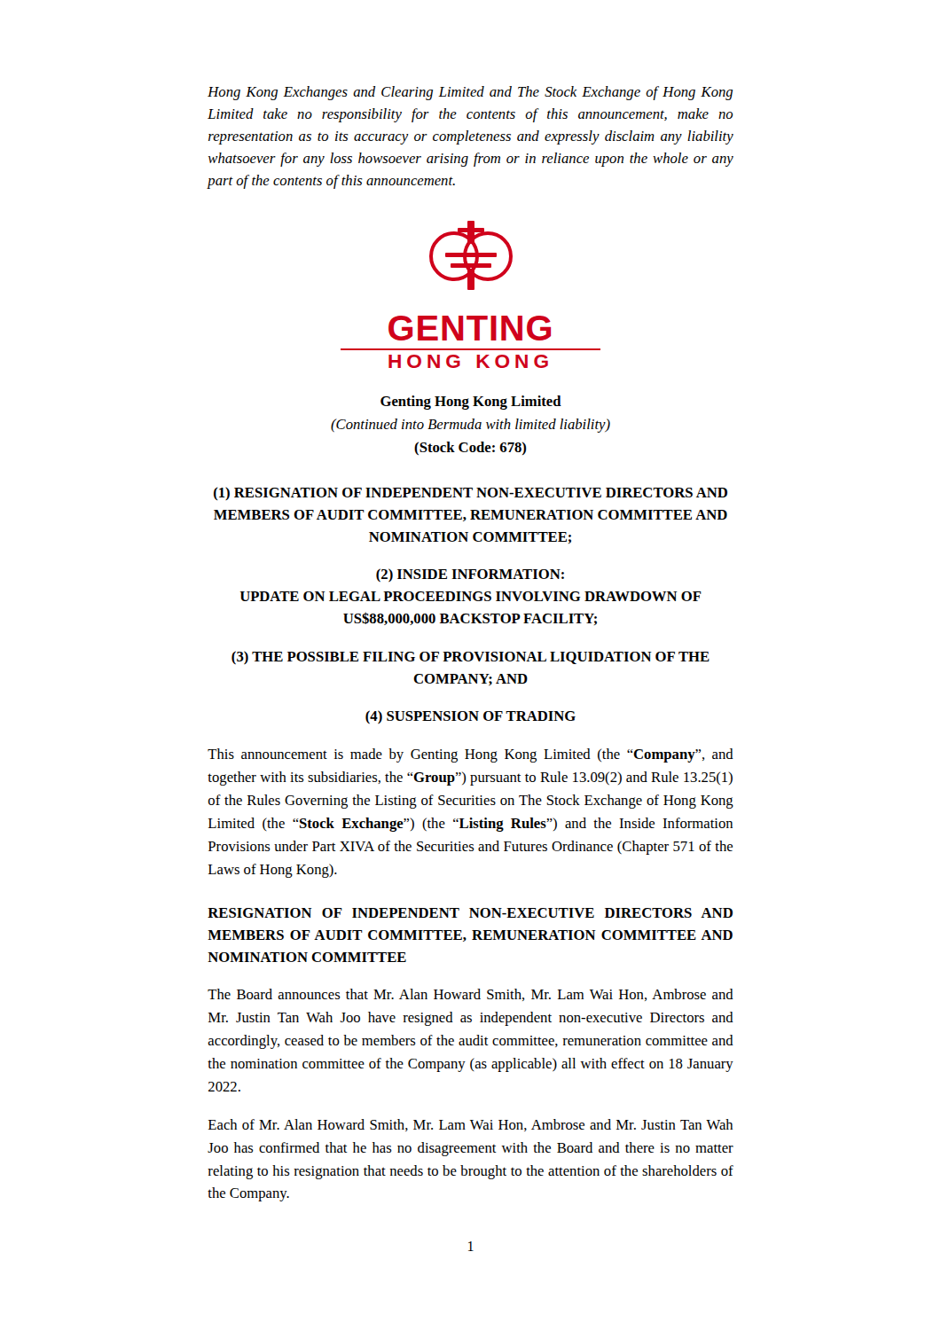Hong Kong Exchanges and Clearing Limited and The Stock Exchange of Hong Kong Limited take no responsibility for the contents of this announcement, make no representation as to its accuracy or completeness and expressly disclaim any liability whatsoever for any loss howsoever arising from or in reliance upon the whole or any part of the contents of this announcement.
GENTING
HONG KONG
Genting Hong Kong Limited
(Continued into Bermuda with limited liability)
(Stock Code: 678)
(1) RESIGNATION OF INDEPENDENT NON-EXECUTIVE DIRECTORS AND MEMBERS OF AUDIT COMMITTEE, REMUNERATION COMMITTEE AND NOMINATION COMMITTEE; (2) INSIDE INFORMATION:
UPDATE ON LEGAL PROCEEDINGS INVOLVING DRAWDOWN OF US$88,000,000 BACKSTOP FACILITY; (3) THE POSSIBLE FILING OF PROVISIONAL LIQUIDATION OF THE COMPANY; AND (4) SUSPENSION OF TRADING
This announcement is made by Genting Hong Kong Limited (the “Company”, and together with its subsidiaries, the “Group”) pursuant to Rule 13.09(2) and Rule 13.25(1) of the Rules Governing the Listing of Securities on The Stock Exchange of Hong Kong Limited (the “Stock Exchange”) (the “Listing Rules”) and the Inside Information Provisions under Part XIVA of the Securities and Futures Ordinance (Chapter 571 of the Laws of Hong Kong).
RESIGNATION OF INDEPENDENT NON-EXECUTIVE DIRECTORS AND MEMBERS OF AUDIT COMMITTEE, REMUNERATION COMMITTEE AND NOMINATION COMMITTEE
The Board announces that Mr. Alan Howard Smith, Mr. Lam Wai Hon, Ambrose and Mr. Justin Tan Wah Joo have resigned as independent non-executive Directors and accordingly, ceased to be members of the audit committee, remuneration committee and the nomination committee of the Company (as applicable) all with effect on 18 January 2022.
Each of Mr. Alan Howard Smith, Mr. Lam Wai Hon, Ambrose and Mr. Justin Tan Wah Joo has confirmed that he has no disagreement with the Board and there is no matter relating to his resignation that needs to be brought to the attention of the shareholders of the Company.
1